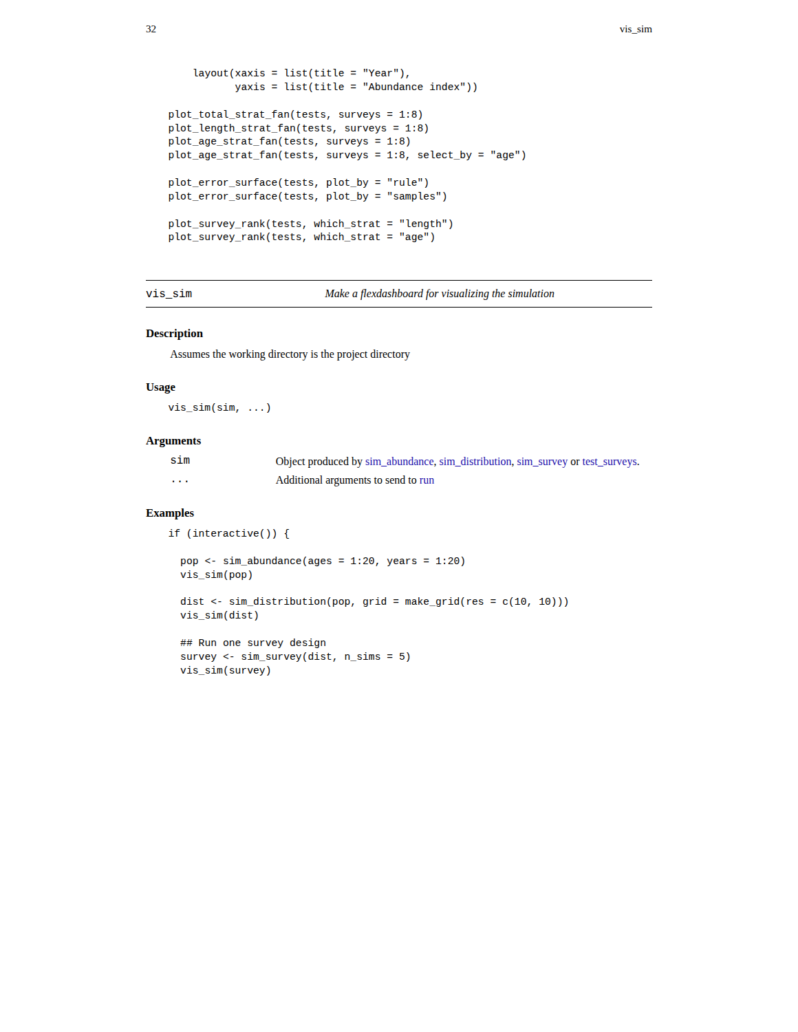32 vis_sim
    layout(xaxis = list(title = "Year"),
           yaxis = list(title = "Abundance index"))

plot_total_strat_fan(tests, surveys = 1:8)
plot_length_strat_fan(tests, surveys = 1:8)
plot_age_strat_fan(tests, surveys = 1:8)
plot_age_strat_fan(tests, surveys = 1:8, select_by = "age")

plot_error_surface(tests, plot_by = "rule")
plot_error_surface(tests, plot_by = "samples")

plot_survey_rank(tests, which_strat = "length")
plot_survey_rank(tests, which_strat = "age")
vis_sim Make a flexdashboard for visualizing the simulation
Description
Assumes the working directory is the project directory
Usage
vis_sim(sim, ...)
Arguments
sim
Object produced by sim_abundance, sim_distribution, sim_survey or test_surveys.
...
Additional arguments to send to run
Examples
if (interactive()) {

  pop <- sim_abundance(ages = 1:20, years = 1:20)
  vis_sim(pop)

  dist <- sim_distribution(pop, grid = make_grid(res = c(10, 10)))
  vis_sim(dist)

  ## Run one survey design
  survey <- sim_survey(dist, n_sims = 5)
  vis_sim(survey)